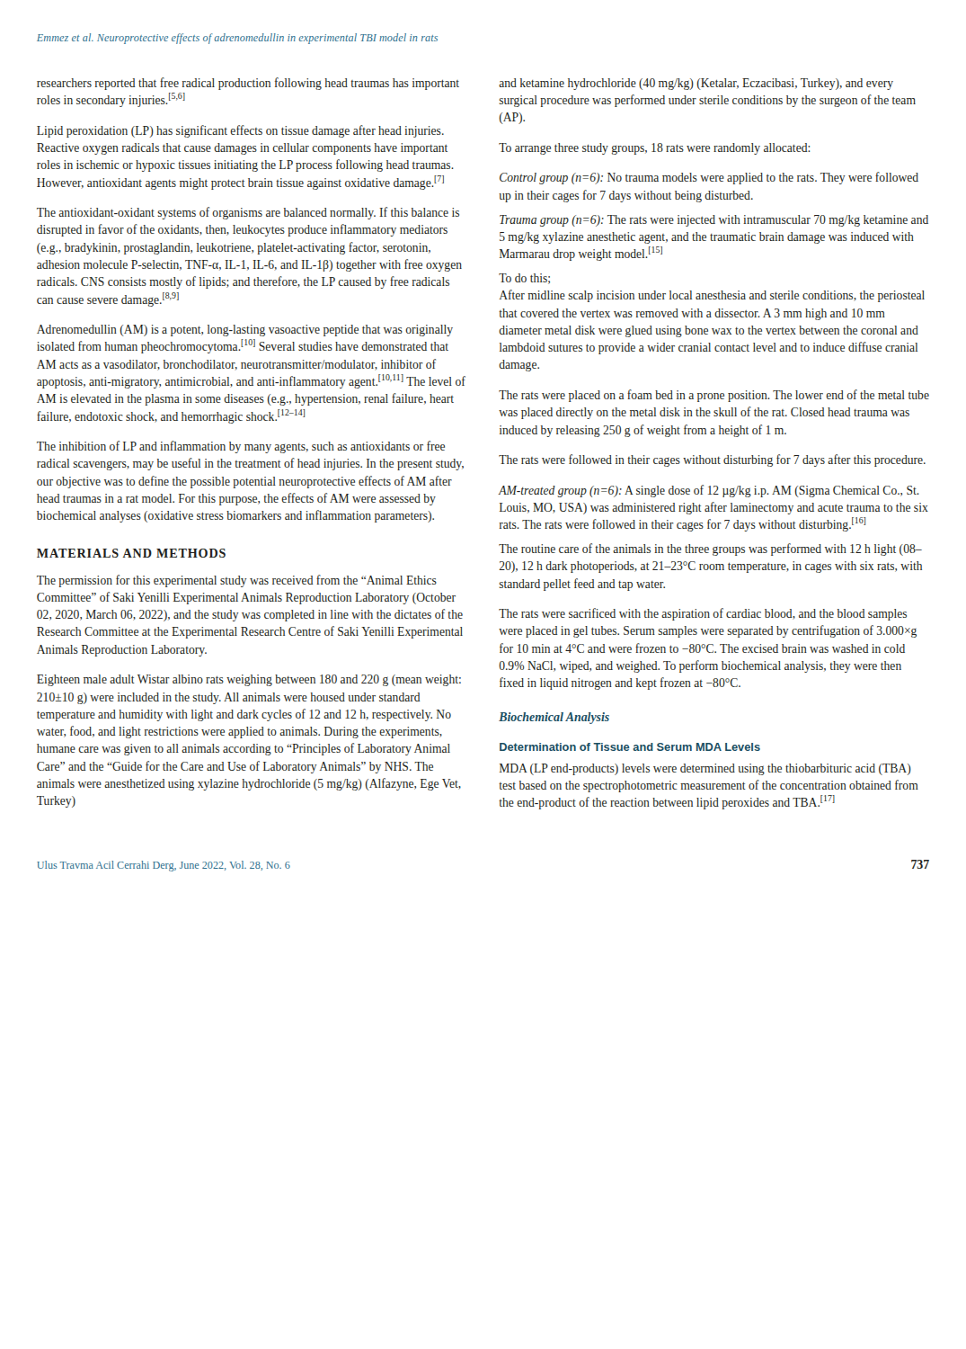Emmez et al. Neuroprotective effects of adrenomedullin in experimental TBI model in rats
researchers reported that free radical production following head traumas has important roles in secondary injuries.[5,6]
Lipid peroxidation (LP) has significant effects on tissue damage after head injuries. Reactive oxygen radicals that cause damages in cellular components have important roles in ischemic or hypoxic tissues initiating the LP process following head traumas. However, antioxidant agents might protect brain tissue against oxidative damage.[7]
The antioxidant-oxidant systems of organisms are balanced normally. If this balance is disrupted in favor of the oxidants, then, leukocytes produce inflammatory mediators (e.g., bradykinin, prostaglandin, leukotriene, platelet-activating factor, serotonin, adhesion molecule P-selectin, TNF-α, IL-1, IL-6, and IL-1β) together with free oxygen radicals. CNS consists mostly of lipids; and therefore, the LP caused by free radicals can cause severe damage.[8,9]
Adrenomedullin (AM) is a potent, long-lasting vasoactive peptide that was originally isolated from human pheochromocytoma.[10] Several studies have demonstrated that AM acts as a vasodilator, bronchodilator, neurotransmitter/modulator, inhibitor of apoptosis, anti-migratory, antimicrobial, and anti-inflammatory agent.[10,11] The level of AM is elevated in the plasma in some diseases (e.g., hypertension, renal failure, heart failure, endotoxic shock, and hemorrhagic shock.[12–14]
The inhibition of LP and inflammation by many agents, such as antioxidants or free radical scavengers, may be useful in the treatment of head injuries. In the present study, our objective was to define the possible potential neuroprotective effects of AM after head traumas in a rat model. For this purpose, the effects of AM were assessed by biochemical analyses (oxidative stress biomarkers and inflammation parameters).
Materials and Methods
The permission for this experimental study was received from the “Animal Ethics Committee” of Saki Yenilli Experimental Animals Reproduction Laboratory (October 02, 2020, March 06, 2022), and the study was completed in line with the dictates of the Research Committee at the Experimental Research Centre of Saki Yenilli Experimental Animals Reproduction Laboratory.
Eighteen male adult Wistar albino rats weighing between 180 and 220 g (mean weight: 210±10 g) were included in the study. All animals were housed under standard temperature and humidity with light and dark cycles of 12 and 12 h, respectively. No water, food, and light restrictions were applied to animals. During the experiments, humane care was given to all animals according to “Principles of Laboratory Animal Care” and the “Guide for the Care and Use of Laboratory Animals” by NHS. The animals were anesthetized using xylazine hydrochloride (5 mg/kg) (Alfazyne, Ege Vet, Turkey)
and ketamine hydrochloride (40 mg/kg) (Ketalar, Eczacibasi, Turkey), and every surgical procedure was performed under sterile conditions by the surgeon of the team (AP).
To arrange three study groups, 18 rats were randomly allocated:
Control group (n=6): No trauma models were applied to the rats. They were followed up in their cages for 7 days without being disturbed.
Trauma group (n=6): The rats were injected with intramuscular 70 mg/kg ketamine and 5 mg/kg xylazine anesthetic agent, and the traumatic brain damage was induced with Marmarau drop weight model.[15]
To do this;
After midline scalp incision under local anesthesia and sterile conditions, the periosteal that covered the vertex was removed with a dissector. A 3 mm high and 10 mm diameter metal disk were glued using bone wax to the vertex between the coronal and lambdoid sutures to provide a wider cranial contact level and to induce diffuse cranial damage.
The rats were placed on a foam bed in a prone position. The lower end of the metal tube was placed directly on the metal disk in the skull of the rat. Closed head trauma was induced by releasing 250 g of weight from a height of 1 m.
The rats were followed in their cages without disturbing for 7 days after this procedure.
AM-treated group (n=6): A single dose of 12 µg/kg i.p. AM (Sigma Chemical Co., St. Louis, MO, USA) was administered right after laminectomy and acute trauma to the six rats. The rats were followed in their cages for 7 days without disturbing.[16]
The routine care of the animals in the three groups was performed with 12 h light (08–20), 12 h dark photoperiods, at 21–23°C room temperature, in cages with six rats, with standard pellet feed and tap water.
The rats were sacrificed with the aspiration of cardiac blood, and the blood samples were placed in gel tubes. Serum samples were separated by centrifugation of 3.000×g for 10 min at 4°C and were frozen to −80°C. The excised brain was washed in cold 0.9% NaCl, wiped, and weighed. To perform biochemical analysis, they were then fixed in liquid nitrogen and kept frozen at −80°C.
Biochemical Analysis
Determination of Tissue and Serum MDA Levels
MDA (LP end-products) levels were determined using the thiobarbituric acid (TBA) test based on the spectrophotometric measurement of the concentration obtained from the end-product of the reaction between lipid peroxides and TBA.[17]
Ulus Travma Acil Cerrahi Derg, June 2022, Vol. 28, No. 6 737